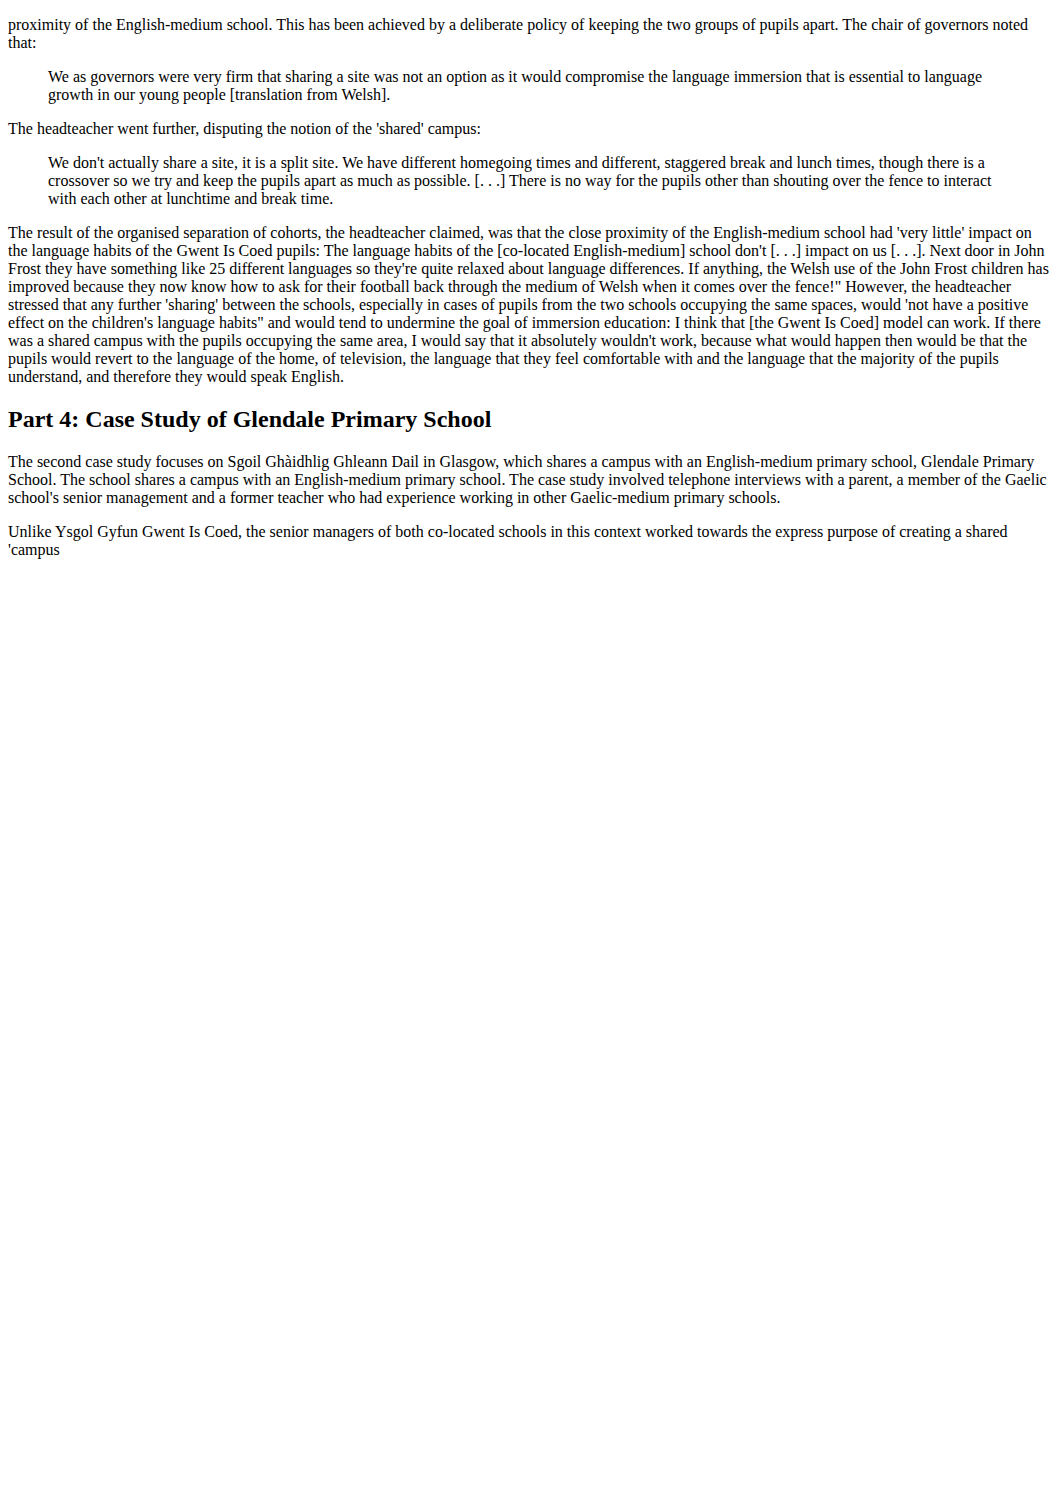proximity of the English-medium school. This has been achieved by a deliberate policy of keeping the two groups of pupils apart. The chair of governors noted that:
We as governors were very firm that sharing a site was not an option as it would compromise the language immersion that is essential to language growth in our young people [translation from Welsh].
The headteacher went further, disputing the notion of the 'shared' campus:
We don't actually share a site, it is a split site. We have different homegoing times and different, staggered break and lunch times, though there is a crossover so we try and keep the pupils apart as much as possible. [. . .] There is no way for the pupils other than shouting over the fence to interact with each other at lunchtime and break time.
The result of the organised separation of cohorts, the headteacher claimed, was that the close proximity of the English-medium school had 'very little' impact on the language habits of the Gwent Is Coed pupils: The language habits of the [co-located English-medium] school don't [. . .] impact on us [. . .]. Next door in John Frost they have something like 25 different languages so they're quite relaxed about language differences. If anything, the Welsh use of the John Frost children has improved because they now know how to ask for their football back through the medium of Welsh when it comes over the fence!" However, the headteacher stressed that any further 'sharing' between the schools, especially in cases of pupils from the two schools occupying the same spaces, would 'not have a positive effect on the children's language habits" and would tend to undermine the goal of immersion education: I think that [the Gwent Is Coed] model can work. If there was a shared campus with the pupils occupying the same area, I would say that it absolutely wouldn't work, because what would happen then would be that the pupils would revert to the language of the home, of television, the language that they feel comfortable with and the language that the majority of the pupils understand, and therefore they would speak English.
Part 4: Case Study of Glendale Primary School
The second case study focuses on Sgoil Ghàidhlig Ghleann Dail in Glasgow, which shares a campus with an English-medium primary school, Glendale Primary School. The school shares a campus with an English-medium primary school. The case study involved telephone interviews with a parent, a member of the Gaelic school's senior management and a former teacher who had experience working in other Gaelic-medium primary schools.
Unlike Ysgol Gyfun Gwent Is Coed, the senior managers of both co-located schools in this context worked towards the express purpose of creating a shared 'campus